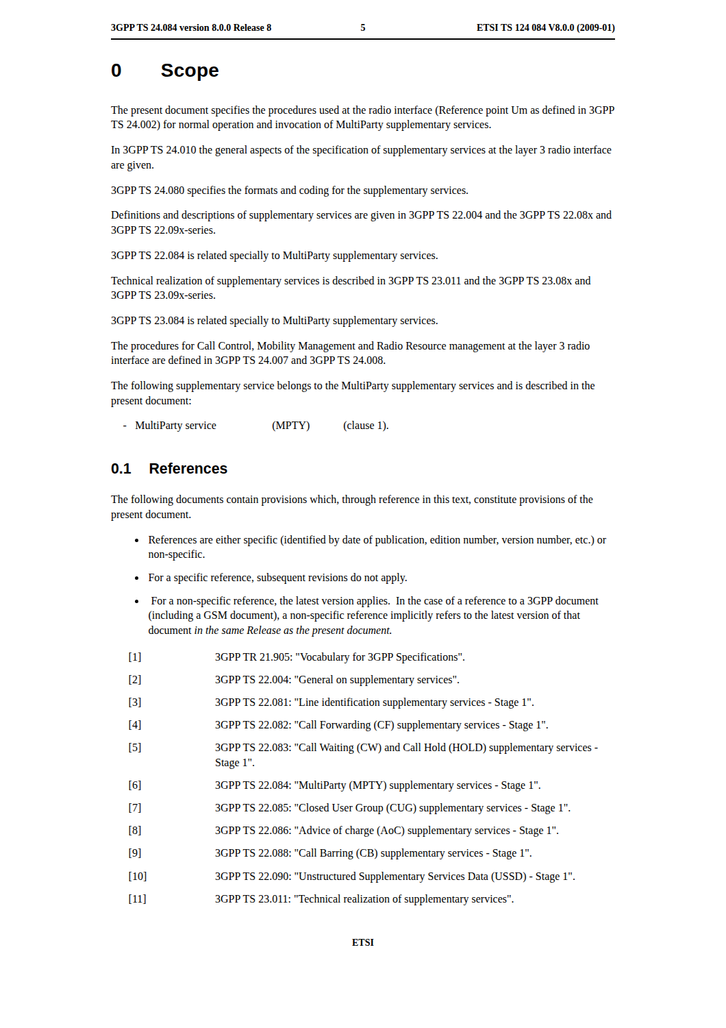3GPP TS 24.084 version 8.0.0 Release 8
5
ETSI TS 124 084 V8.0.0 (2009-01)
0 Scope
The present document specifies the procedures used at the radio interface (Reference point Um as defined in 3GPP TS 24.002) for normal operation and invocation of MultiParty supplementary services.
In 3GPP TS 24.010 the general aspects of the specification of supplementary services at the layer 3 radio interface are given.
3GPP TS 24.080 specifies the formats and coding for the supplementary services.
Definitions and descriptions of supplementary services are given in 3GPP TS 22.004 and the 3GPP TS 22.08x and 3GPP TS 22.09x-series.
3GPP TS 22.084 is related specially to MultiParty supplementary services.
Technical realization of supplementary services is described in 3GPP TS 23.011 and the 3GPP TS 23.08x and 3GPP TS 23.09x-series.
3GPP TS 23.084 is related specially to MultiParty supplementary services.
The procedures for Call Control, Mobility Management and Radio Resource management at the layer 3 radio interface are defined in 3GPP TS 24.007 and 3GPP TS 24.008.
The following supplementary service belongs to the MultiParty supplementary services and is described in the present document:
MultiParty service(MPTY)(clause 1).
0.1 References
The following documents contain provisions which, through reference in this text, constitute provisions of the present document.
References are either specific (identified by date of publication, edition number, version number, etc.) or non-specific.
For a specific reference, subsequent revisions do not apply.
For a non-specific reference, the latest version applies. In the case of a reference to a 3GPP document (including a GSM document), a non-specific reference implicitly refers to the latest version of that document in the same Release as the present document.
[1]
3GPP TR 21.905: "Vocabulary for 3GPP Specifications".
[2]
3GPP TS 22.004: "General on supplementary services".
[3]
3GPP TS 22.081: "Line identification supplementary services - Stage 1".
[4]
3GPP TS 22.082: "Call Forwarding (CF) supplementary services - Stage 1".
[5]
3GPP TS 22.083: "Call Waiting (CW) and Call Hold (HOLD) supplementary services - Stage 1".
[6]
3GPP TS 22.084: "MultiParty (MPTY) supplementary services - Stage 1".
[7]
3GPP TS 22.085: "Closed User Group (CUG) supplementary services - Stage 1".
[8]
3GPP TS 22.086: "Advice of charge (AoC) supplementary services - Stage 1".
[9]
3GPP TS 22.088: "Call Barring (CB) supplementary services - Stage 1".
[10]
3GPP TS 22.090: "Unstructured Supplementary Services Data (USSD) - Stage 1".
[11]
3GPP TS 23.011: "Technical realization of supplementary services".
ETSI